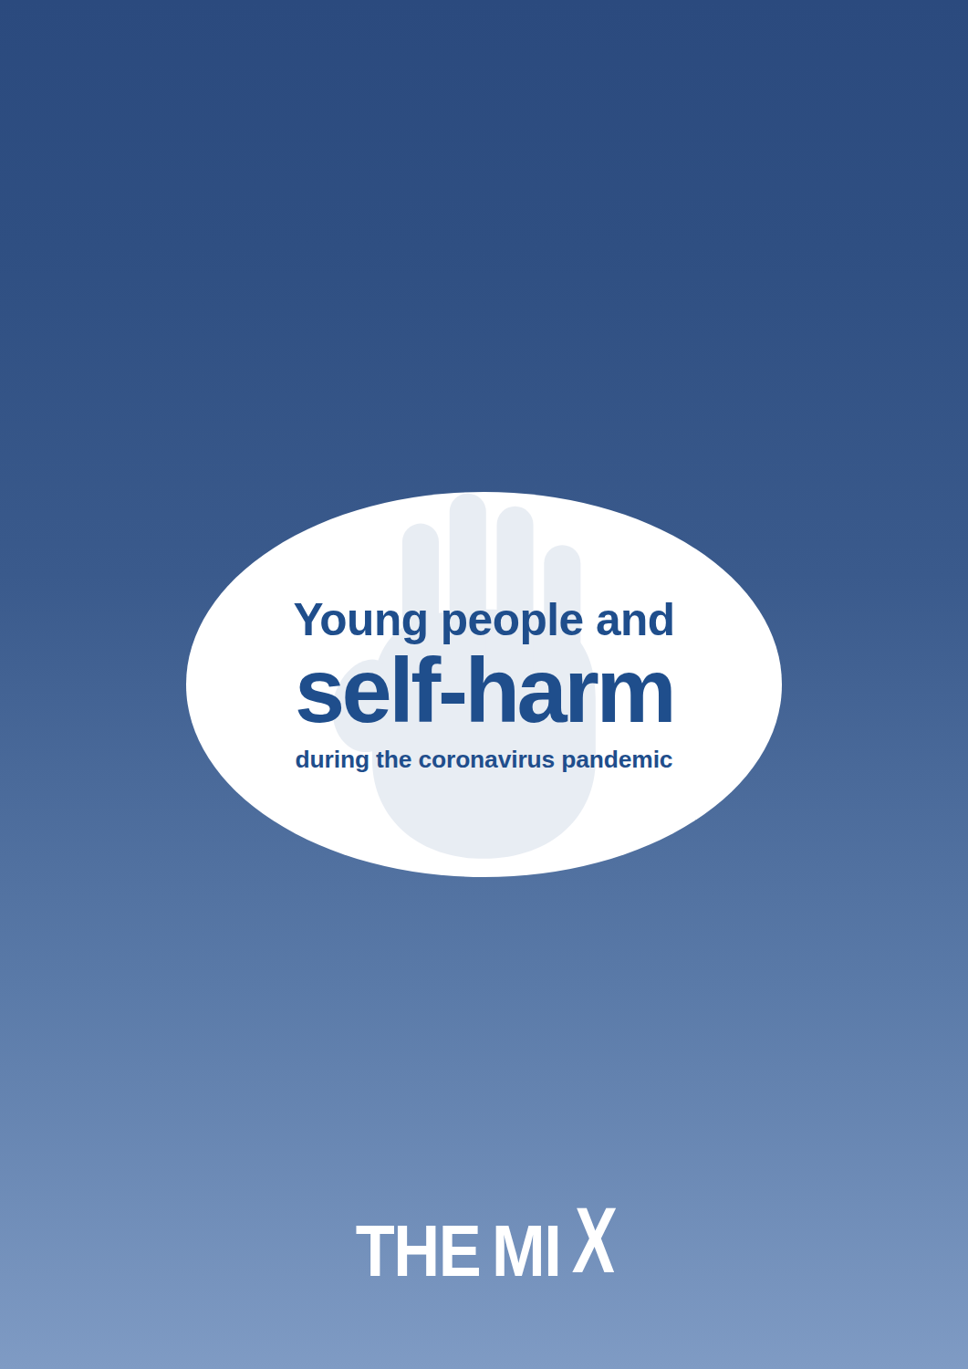Young people and self-harm during the coronavirus pandemic
The Mi X